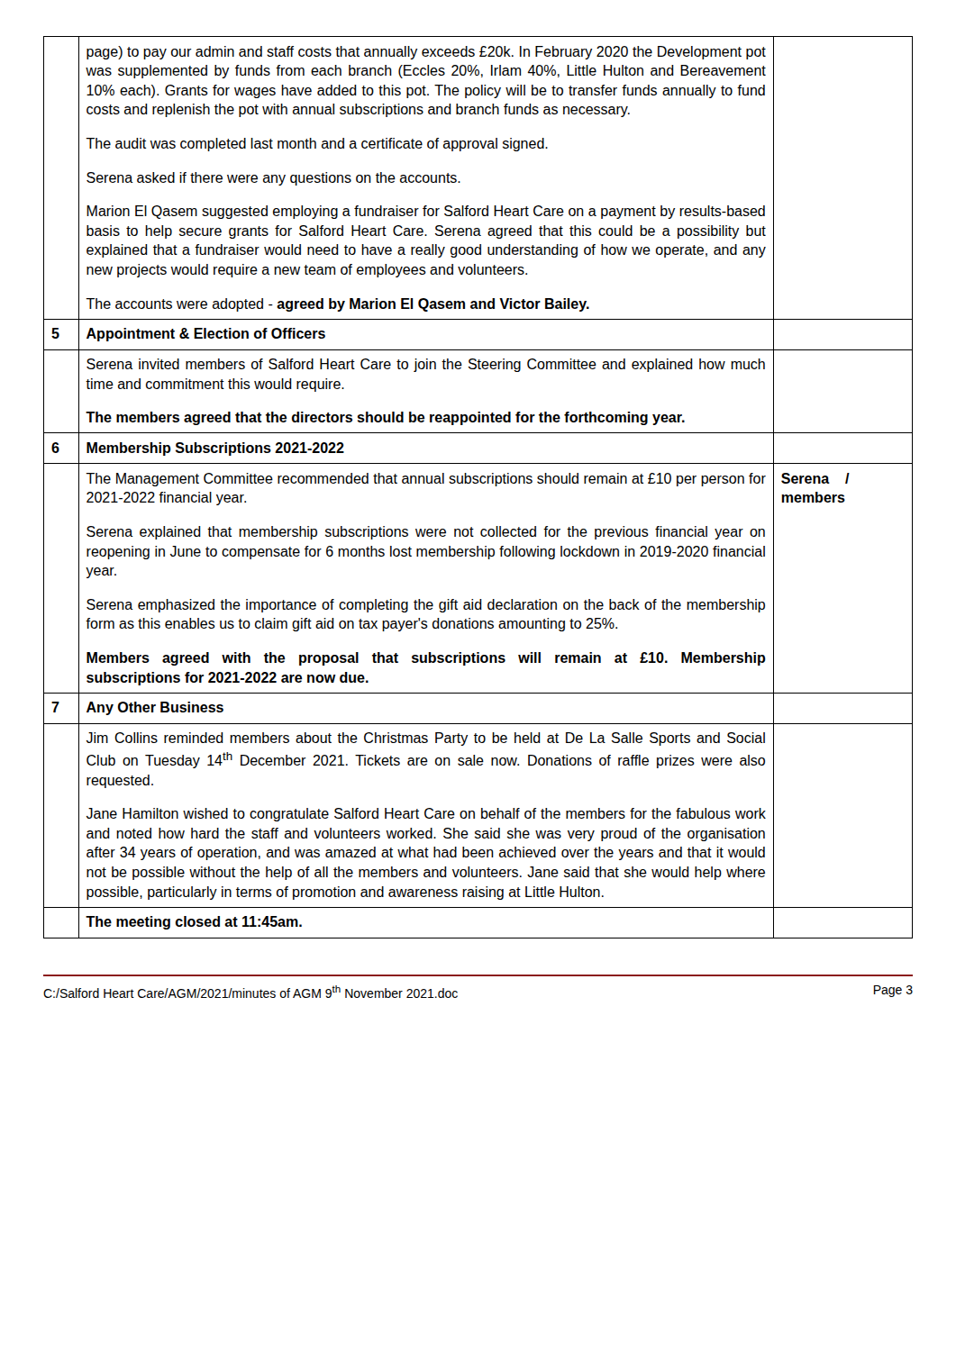| | page) to pay our admin and staff costs that annually exceeds £20k. In February 2020 the Development pot was supplemented by funds from each branch (Eccles 20%, Irlam 40%, Little Hulton and Bereavement 10% each). Grants for wages have added to this pot. The policy will be to transfer funds annually to fund costs and replenish the pot with annual subscriptions and branch funds as necessary. The audit was completed last month and a certificate of approval signed. Serena asked if there were any questions on the accounts. Marion El Qasem suggested employing a fundraiser for Salford Heart Care on a payment by results-based basis to help secure grants for Salford Heart Care. Serena agreed that this could be a possibility but explained that a fundraiser would need to have a really good understanding of how we operate, and any new projects would require a new team of employees and volunteers. The accounts were adopted - agreed by Marion El Qasem and Victor Bailey. | |
| 5 | Appointment & Election of Officers | |
| | Serena invited members of Salford Heart Care to join the Steering Committee and explained how much time and commitment this would require. The members agreed that the directors should be reappointed for the forthcoming year. | |
| 6 | Membership Subscriptions 2021-2022 | |
| | The Management Committee recommended that annual subscriptions should remain at £10 per person for 2021-2022 financial year. Serena explained that membership subscriptions were not collected for the previous financial year on reopening in June to compensate for 6 months lost membership following lockdown in 2019-2020 financial year. Serena emphasized the importance of completing the gift aid declaration on the back of the membership form as this enables us to claim gift aid on tax payer's donations amounting to 25%. Members agreed with the proposal that subscriptions will remain at £10. Membership subscriptions for 2021-2022 are now due. | Serena / members |
| 7 | Any Other Business | |
| | Jim Collins reminded members about the Christmas Party to be held at De La Salle Sports and Social Club on Tuesday 14 th December 2021. Tickets are on sale now. Donations of raffle prizes were also requested. Jane Hamilton wished to congratulate Salford Heart Care on behalf of the members for the fabulous work and noted how hard the staff and volunteers worked. She said she was very proud of the organisation after 34 years of operation, and was amazed at what had been achieved over the years and that it would not be possible without the help of all the members and volunteers. Jane said that she would help where possible, particularly in terms of promotion and awareness raising at Little Hulton. | |
| | The meeting closed at 11:45am. | |
C:/Salford Heart Care/AGM/2021/minutes of AGM 9th November 2021.doc
Page 3